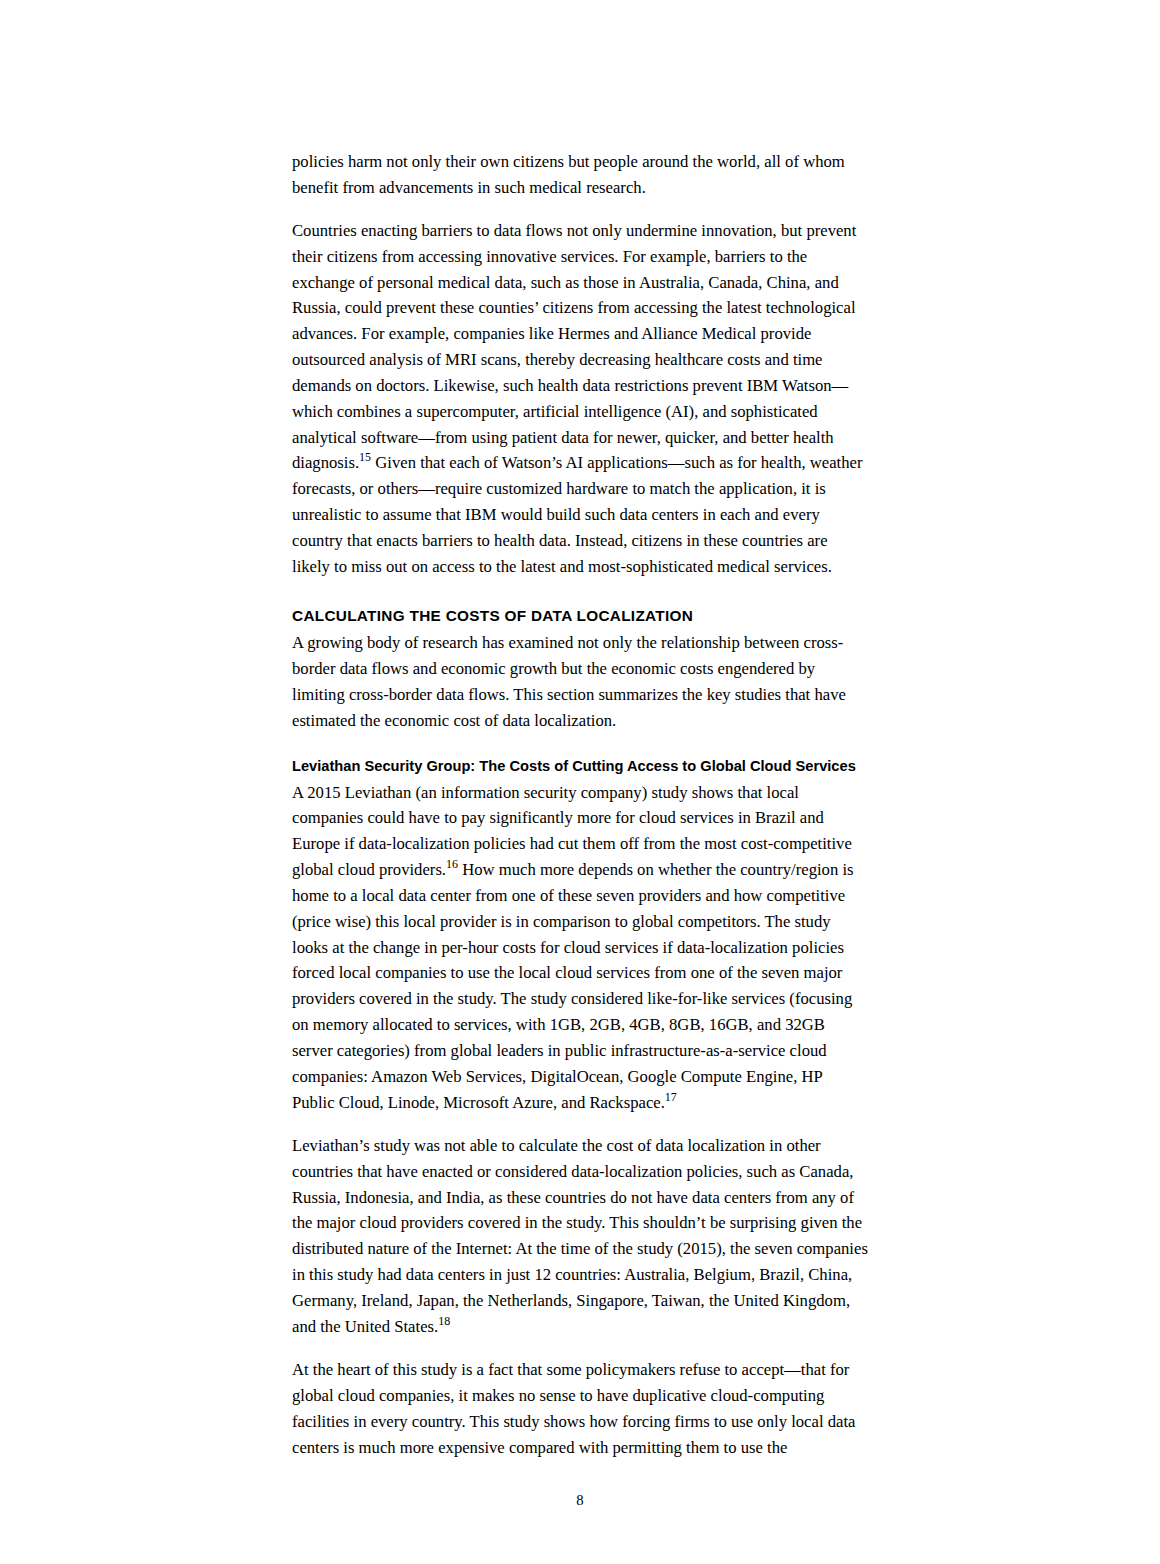policies harm not only their own citizens but people around the world, all of whom benefit from advancements in such medical research.
Countries enacting barriers to data flows not only undermine innovation, but prevent their citizens from accessing innovative services. For example, barriers to the exchange of personal medical data, such as those in Australia, Canada, China, and Russia, could prevent these counties’ citizens from accessing the latest technological advances. For example, companies like Hermes and Alliance Medical provide outsourced analysis of MRI scans, thereby decreasing healthcare costs and time demands on doctors. Likewise, such health data restrictions prevent IBM Watson—which combines a supercomputer, artificial intelligence (AI), and sophisticated analytical software—from using patient data for newer, quicker, and better health diagnosis.15 Given that each of Watson’s AI applications—such as for health, weather forecasts, or others—require customized hardware to match the application, it is unrealistic to assume that IBM would build such data centers in each and every country that enacts barriers to health data. Instead, citizens in these countries are likely to miss out on access to the latest and most-sophisticated medical services.
Calculating the Costs of Data Localization
A growing body of research has examined not only the relationship between cross-border data flows and economic growth but the economic costs engendered by limiting cross-border data flows. This section summarizes the key studies that have estimated the economic cost of data localization.
Leviathan Security Group: The Costs of Cutting Access to Global Cloud Services
A 2015 Leviathan (an information security company) study shows that local companies could have to pay significantly more for cloud services in Brazil and Europe if data-localization policies had cut them off from the most cost-competitive global cloud providers.16 How much more depends on whether the country/region is home to a local data center from one of these seven providers and how competitive (price wise) this local provider is in comparison to global competitors. The study looks at the change in per-hour costs for cloud services if data-localization policies forced local companies to use the local cloud services from one of the seven major providers covered in the study. The study considered like-for-like services (focusing on memory allocated to services, with 1GB, 2GB, 4GB, 8GB, 16GB, and 32GB server categories) from global leaders in public infrastructure-as-a-service cloud companies: Amazon Web Services, DigitalOcean, Google Compute Engine, HP Public Cloud, Linode, Microsoft Azure, and Rackspace.17
Leviathan’s study was not able to calculate the cost of data localization in other countries that have enacted or considered data-localization policies, such as Canada, Russia, Indonesia, and India, as these countries do not have data centers from any of the major cloud providers covered in the study. This shouldn’t be surprising given the distributed nature of the Internet: At the time of the study (2015), the seven companies in this study had data centers in just 12 countries: Australia, Belgium, Brazil, China, Germany, Ireland, Japan, the Netherlands, Singapore, Taiwan, the United Kingdom, and the United States.18
At the heart of this study is a fact that some policymakers refuse to accept—that for global cloud companies, it makes no sense to have duplicative cloud-computing facilities in every country. This study shows how forcing firms to use only local data centers is much more expensive compared with permitting them to use the
8